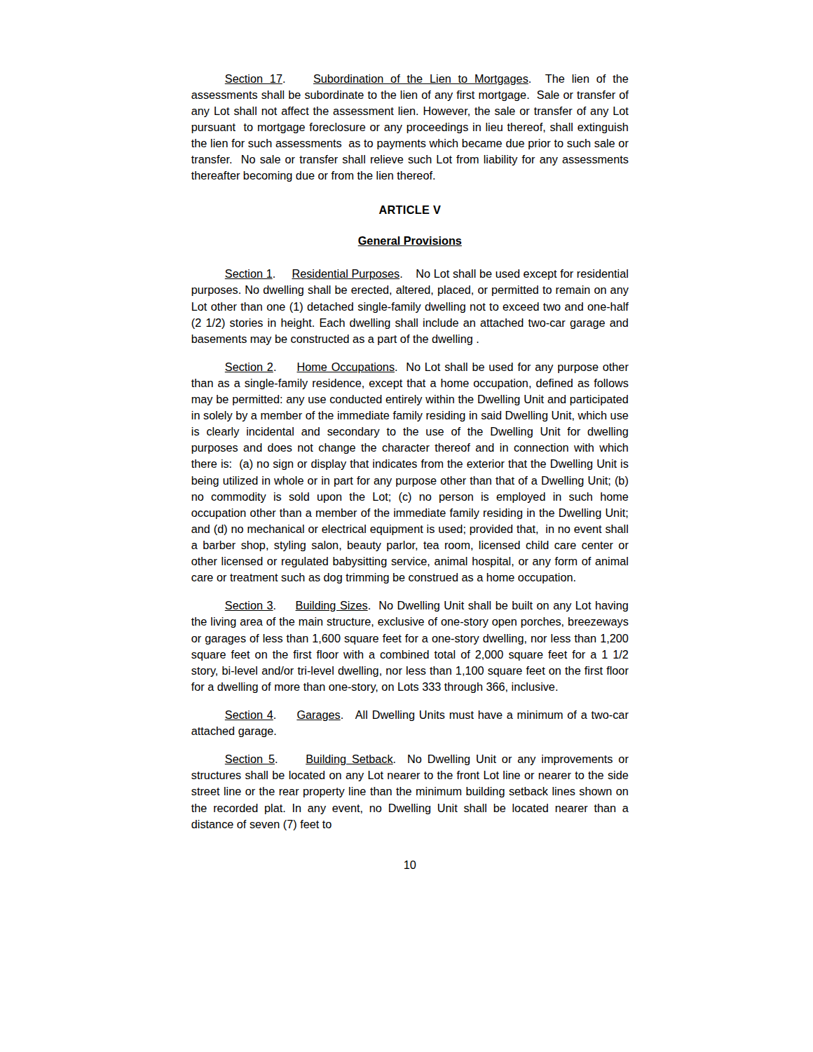Section 17. Subordination of the Lien to Mortgages. The lien of the assessments shall be subordinate to the lien of any first mortgage. Sale or transfer of any Lot shall not affect the assessment lien. However, the sale or transfer of any Lot pursuant to mortgage foreclosure or any proceedings in lieu thereof, shall extinguish the lien for such assessments as to payments which became due prior to such sale or transfer. No sale or transfer shall relieve such Lot from liability for any assessments thereafter becoming due or from the lien thereof.
ARTICLE V
General Provisions
Section 1. Residential Purposes. No Lot shall be used except for residential purposes. No dwelling shall be erected, altered, placed, or permitted to remain on any Lot other than one (1) detached single-family dwelling not to exceed two and one-half (2 1/2) stories in height. Each dwelling shall include an attached two-car garage and basements may be constructed as a part of the dwelling .
Section 2. Home Occupations. No Lot shall be used for any purpose other than as a single-family residence, except that a home occupation, defined as follows may be permitted: any use conducted entirely within the Dwelling Unit and participated in solely by a member of the immediate family residing in said Dwelling Unit, which use is clearly incidental and secondary to the use of the Dwelling Unit for dwelling purposes and does not change the character thereof and in connection with which there is: (a) no sign or display that indicates from the exterior that the Dwelling Unit is being utilized in whole or in part for any purpose other than that of a Dwelling Unit; (b) no commodity is sold upon the Lot; (c) no person is employed in such home occupation other than a member of the immediate family residing in the Dwelling Unit; and (d) no mechanical or electrical equipment is used; provided that, in no event shall a barber shop, styling salon, beauty parlor, tea room, licensed child care center or other licensed or regulated babysitting service, animal hospital, or any form of animal care or treatment such as dog trimming be construed as a home occupation.
Section 3. Building Sizes. No Dwelling Unit shall be built on any Lot having the living area of the main structure, exclusive of one-story open porches, breezeways or garages of less than 1,600 square feet for a one-story dwelling, nor less than 1,200 square feet on the first floor with a combined total of 2,000 square feet for a 1 1/2 story, bi-level and/or tri-level dwelling, nor less than 1,100 square feet on the first floor for a dwelling of more than one-story, on Lots 333 through 366, inclusive.
Section 4. Garages. All Dwelling Units must have a minimum of a two-car attached garage.
Section 5. Building Setback. No Dwelling Unit or any improvements or structures shall be located on any Lot nearer to the front Lot line or nearer to the side street line or the rear property line than the minimum building setback lines shown on the recorded plat. In any event, no Dwelling Unit shall be located nearer than a distance of seven (7) feet to
10